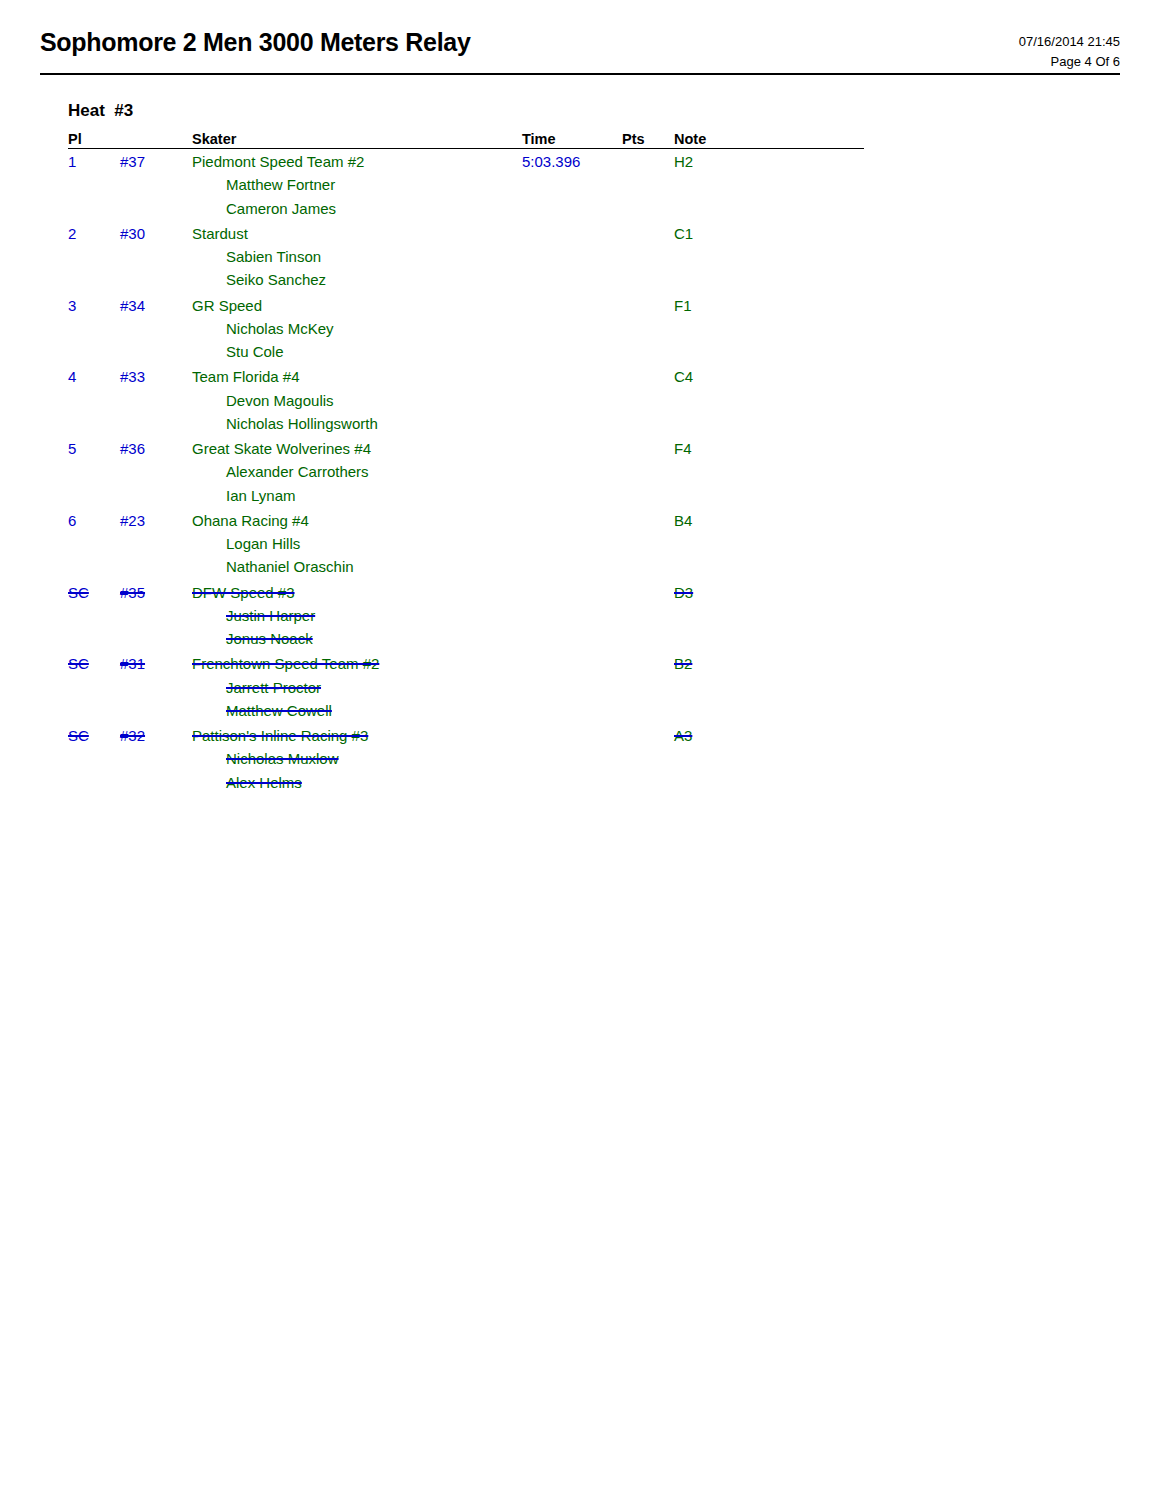Sophomore 2 Men 3000 Meters Relay
07/16/2014 21:45
Page 4 Of 6
Heat #3
| Pl | | Skater | Time | Pts | Note |
| --- | --- | --- | --- | --- | --- |
| 1 | #37 | Piedmont Speed Team #2 Matthew Fortner Cameron James | 5:03.396 | | H2 |
| 2 | #30 | Stardust Sabien Tinson Seiko Sanchez | | | C1 |
| 3 | #34 | GR Speed Nicholas McKey Stu Cole | | | F1 |
| 4 | #33 | Team Florida #4 Devon Magoulis Nicholas Hollingsworth | | | C4 |
| 5 | #36 | Great Skate Wolverines #4 Alexander Carrothers Ian Lynam | | | F4 |
| 6 | #23 | Ohana Racing #4 Logan Hills Nathaniel Oraschin | | | B4 |
| SC | #35 | DFW Speed #3 Justin Harper Jonus Noack | | | D3 |
| SC | #31 | Frenchtown Speed Team #2 Jarrett Proctor Matthew Cowell | | | B2 |
| SC | #32 | Pattison's Inline Racing #3 Nicholas Muxlow Alex Helms | | | A3 |